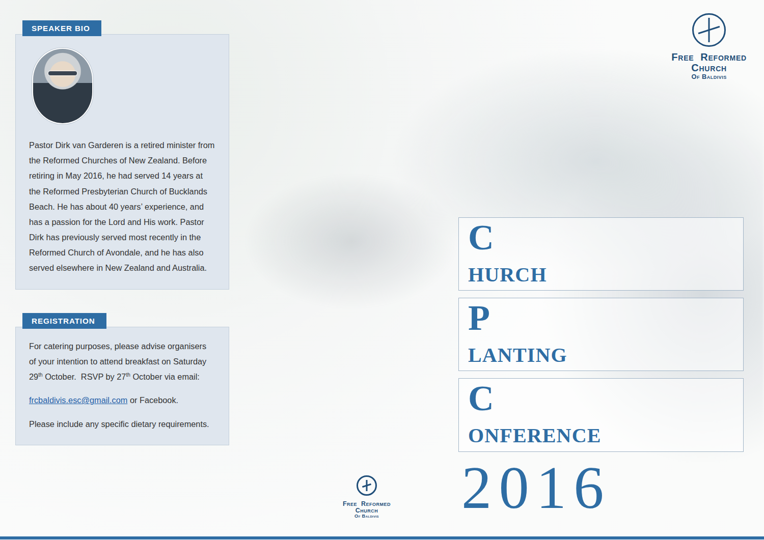Free Reformed
Church
Of Baldivis
SPEAKER BIO
Pastor Dirk van Garderen is a retired minister from the Reformed Churches of New Zealand. Before retiring in May 2016, he had served 14 years at the Reformed Presbyterian Church of Bucklands Beach. He has about 40 years’ experience, and has a passion for the Lord and His work. Pastor Dirk has previously served most recently in the Reformed Church of Avondale, and he has also served elsewhere in New Zealand and Australia.
REGISTRATION
For catering purposes, please advise organisers of your intention to attend breakfast on Saturday 29th October. RSVP by 27th October via email:
frcbaldivis.esc@gmail.com or Facebook.
Please include any specific dietary requirements.
Free Reformed
Church
Of Baldivis
Church Planting Conference
2016